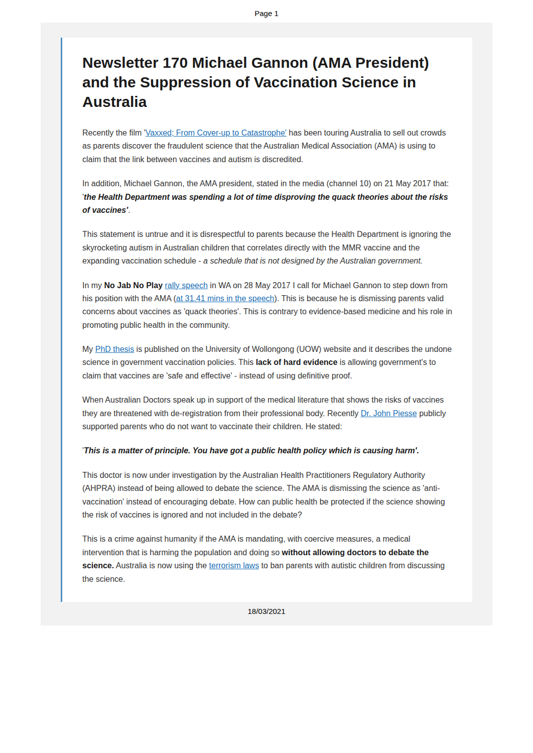Page 1
Newsletter 170 Michael Gannon (AMA President) and the Suppression of Vaccination Science in Australia
Recently the film 'Vaxxed; From Cover-up to Catastrophe' has been touring Australia to sell out crowds as parents discover the fraudulent science that the Australian Medical Association (AMA) is using to claim that the link between vaccines and autism is discredited.
In addition, Michael Gannon, the AMA president, stated in the media (channel 10) on 21 May 2017 that:
'the Health Department was spending a lot of time disproving the quack theories about the risks of vaccines'.
This statement is untrue and it is disrespectful to parents because the Health Department is ignoring the skyrocketing autism in Australian children that correlates directly with the MMR vaccine and the expanding vaccination schedule - a schedule that is not designed by the Australian government.
In my No Jab No Play rally speech in WA on 28 May 2017 I call for Michael Gannon to step down from his position with the AMA (at 31.41 mins in the speech). This is because he is dismissing parents valid concerns about vaccines as 'quack theories'. This is contrary to evidence-based medicine and his role in promoting public health in the community.
My PhD thesis is published on the University of Wollongong (UOW) website and it describes the undone science in government vaccination policies. This lack of hard evidence is allowing government's to claim that vaccines are 'safe and effective' - instead of using definitive proof.
When Australian Doctors speak up in support of the medical literature that shows the risks of vaccines they are threatened with de-registration from their professional body. Recently Dr. John Piesse publicly supported parents who do not want to vaccinate their children. He stated:
'This is a matter of principle. You have got a public health policy which is causing harm'.
This doctor is now under investigation by the Australian Health Practitioners Regulatory Authority (AHPRA) instead of being allowed to debate the science. The AMA is dismissing the science as 'anti-vaccination' instead of encouraging debate. How can public health be protected if the science showing the risk of vaccines is ignored and not included in the debate?
This is a crime against humanity if the AMA is mandating, with coercive measures, a medical intervention that is harming the population and doing so without allowing doctors to debate the science. Australia is now using the terrorism laws to ban parents with autistic children from discussing the science.
18/03/2021